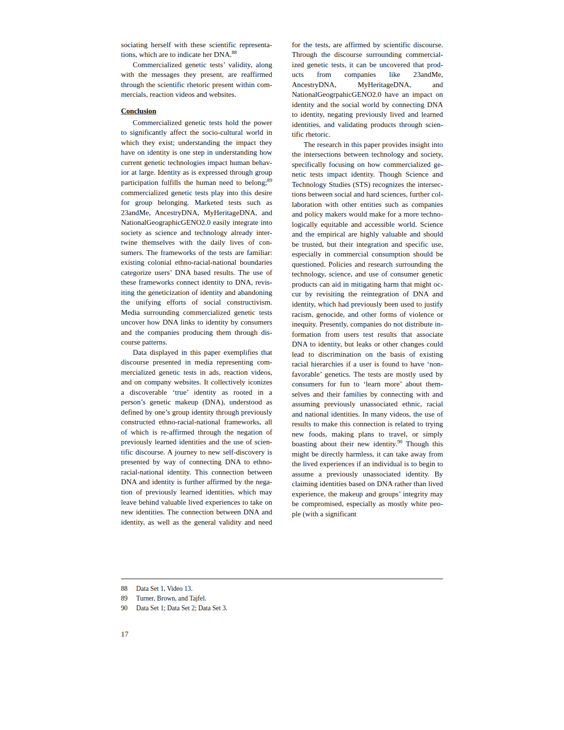sociating herself with these scientific representations, which are to indicate her DNA.88
Commercialized genetic tests’ validity, along with the messages they present, are reaffirmed through the scientific rhetoric present within commercials, reaction videos and websites.
Conclusion
Commercialized genetic tests hold the power to significantly affect the socio-cultural world in which they exist; understanding the impact they have on identity is one step in understanding how current genetic technologies impact human behavior at large. Identity as is expressed through group participation fulfills the human need to belong;89 commercialized genetic tests play into this desire for group belonging. Marketed tests such as 23andMe, AncestryDNA, MyHeritageDNA, and NationalGeographicGENO2.0 easily integrate into society as science and technology already intertwine themselves with the daily lives of consumers. The frameworks of the tests are familiar: existing colonial ethno-racial-national boundaries categorize users’ DNA based results. The use of these frameworks connect identity to DNA, revisiting the geneticization of identity and abandoning the unifying efforts of social constructivism. Media surrounding commercialized genetic tests uncover how DNA links to identity by consumers and the companies producing them through discourse patterns.
Data displayed in this paper exemplifies that discourse presented in media representing commercialized genetic tests in ads, reaction videos, and on company websites. It collectively iconizes a discoverable ‘true’ identity as rooted in a person’s genetic makeup (DNA), understood as defined by one’s group identity through previously constructed ethno-racial-national frameworks, all of which is re-affirmed through the negation of previously learned identities and the use of scientific discourse. A journey to new self-discovery is presented by way of connecting DNA to ethno-racial-national identity. This connection between DNA and identity is further affirmed by the negation of previously learned identities, which may leave behind valuable lived experiences to take on new identities. The connection between DNA and identity, as well as the general validity and need for the tests, are affirmed by scientific discourse. Through the discourse surrounding commercialized genetic tests, it can be uncovered that products from companies like 23andMe, AncestryDNA, MyHeritageDNA, and NationalGeogrpahicGENO2.0 have an impact on identity and the social world by connecting DNA to identity, negating previously lived and learned identities, and validating products through scientific rhetoric.
The research in this paper provides insight into the intersections between technology and society, specifically focusing on how commercialized genetic tests impact identity. Though Science and Technology Studies (STS) recognizes the intersections between social and hard sciences, further collaboration with other entities such as companies and policy makers would make for a more technologically equitable and accessible world. Science and the empirical are highly valuable and should be trusted, but their integration and specific use, especially in commercial consumption should be questioned. Policies and research surrounding the technology, science, and use of consumer genetic products can aid in mitigating harm that might occur by revisiting the reintegration of DNA and identity, which had previously been used to justify racism, genocide, and other forms of violence or inequity. Presently, companies do not distribute information from users test results that associate DNA to identity, but leaks or other changes could lead to discrimination on the basis of existing racial hierarchies if a user is found to have ‘non-favorable’ genetics. The tests are mostly used by consumers for fun to ‘learn more’ about themselves and their families by connecting with and assuming previously unassociated ethnic, racial and national identities. In many videos, the use of results to make this connection is related to trying new foods, making plans to travel, or simply boasting about their new identity.90 Though this might be directly harmless, it can take away from the lived experiences if an individual is to begin to assume a previously unassociated identity. By claiming identities based on DNA rather than lived experience, the makeup and groups’ integrity may be compromised, especially as mostly white people (with a significant
88 Data Set 1, Video 13.
89 Turner, Brown, and Tajfel.
90 Data Set 1; Data Set 2; Data Set 3.
17